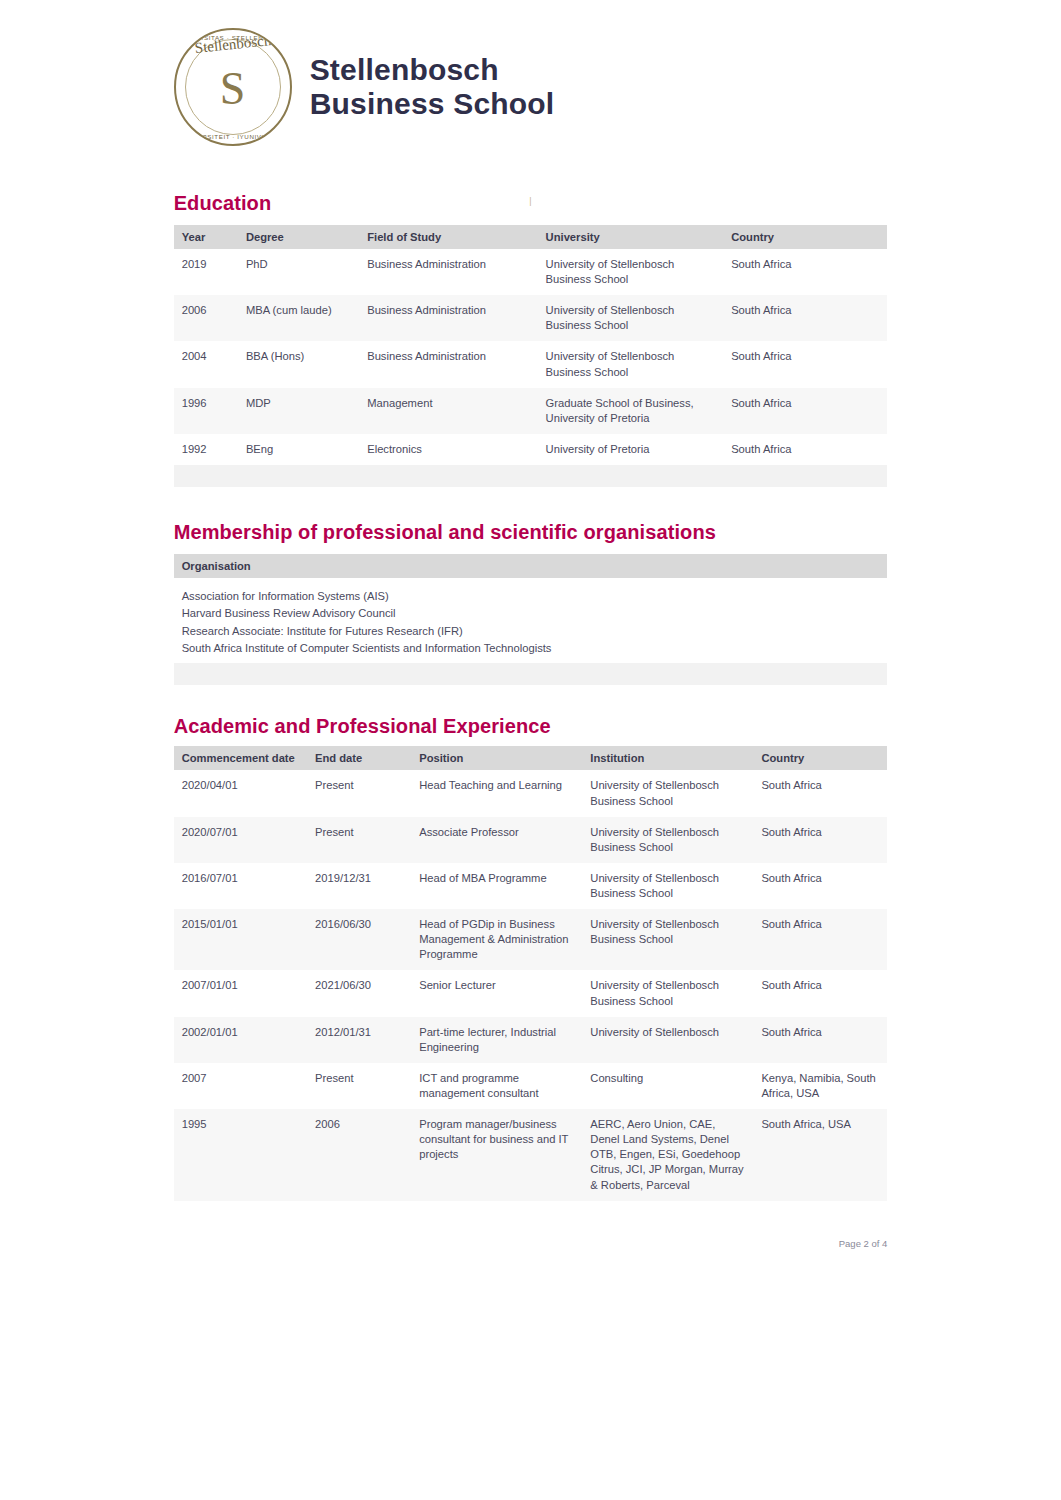Universitas · Stellenbosch Universiteit · iYunivesithi
Stellenbosch
S
Stellenbosch
Business School
|
Education
| Year | Degree | Field of Study | University | Country |
| --- | --- | --- | --- | --- |
| 2019 | PhD | Business Administration | University of Stellenbosch Business School | South Africa |
| 2006 | MBA (cum laude) | Business Administration | University of Stellenbosch Business School | South Africa |
| 2004 | BBA (Hons) | Business Administration | University of Stellenbosch Business School | South Africa |
| 1996 | MDP | Management | Graduate School of Business, University of Pretoria | South Africa |
| 1992 | BEng | Electronics | University of Pretoria | South Africa |
Membership of professional and scientific organisations
| Organisation |
| --- |
| Association for Information Systems (AIS) Harvard Business Review Advisory Council Research Associate: Institute for Futures Research (IFR) South Africa Institute of Computer Scientists and Information Technologists |
Academic and Professional Experience
| Commencement date | End date | Position | Institution | Country |
| --- | --- | --- | --- | --- |
| 2020/04/01 | Present | Head Teaching and Learning | University of Stellenbosch Business School | South Africa |
| 2020/07/01 | Present | Associate Professor | University of Stellenbosch Business School | South Africa |
| 2016/07/01 | 2019/12/31 | Head of MBA Programme | University of Stellenbosch Business School | South Africa |
| 2015/01/01 | 2016/06/30 | Head of PGDip in Business Management & Administration Programme | University of Stellenbosch Business School | South Africa |
| 2007/01/01 | 2021/06/30 | Senior Lecturer | University of Stellenbosch Business School | South Africa |
| 2002/01/01 | 2012/01/31 | Part-time lecturer, Industrial Engineering | University of Stellenbosch | South Africa |
| 2007 | Present | ICT and programme management consultant | Consulting | Kenya, Namibia, South Africa, USA |
| 1995 | 2006 | Program manager/business consultant for business and IT projects | AERC, Aero Union, CAE, Denel Land Systems, Denel OTB, Engen, ESi, Goedehoop Citrus, JCI, JP Morgan, Murray & Roberts, Parceval | South Africa, USA |
Page 2 of 4